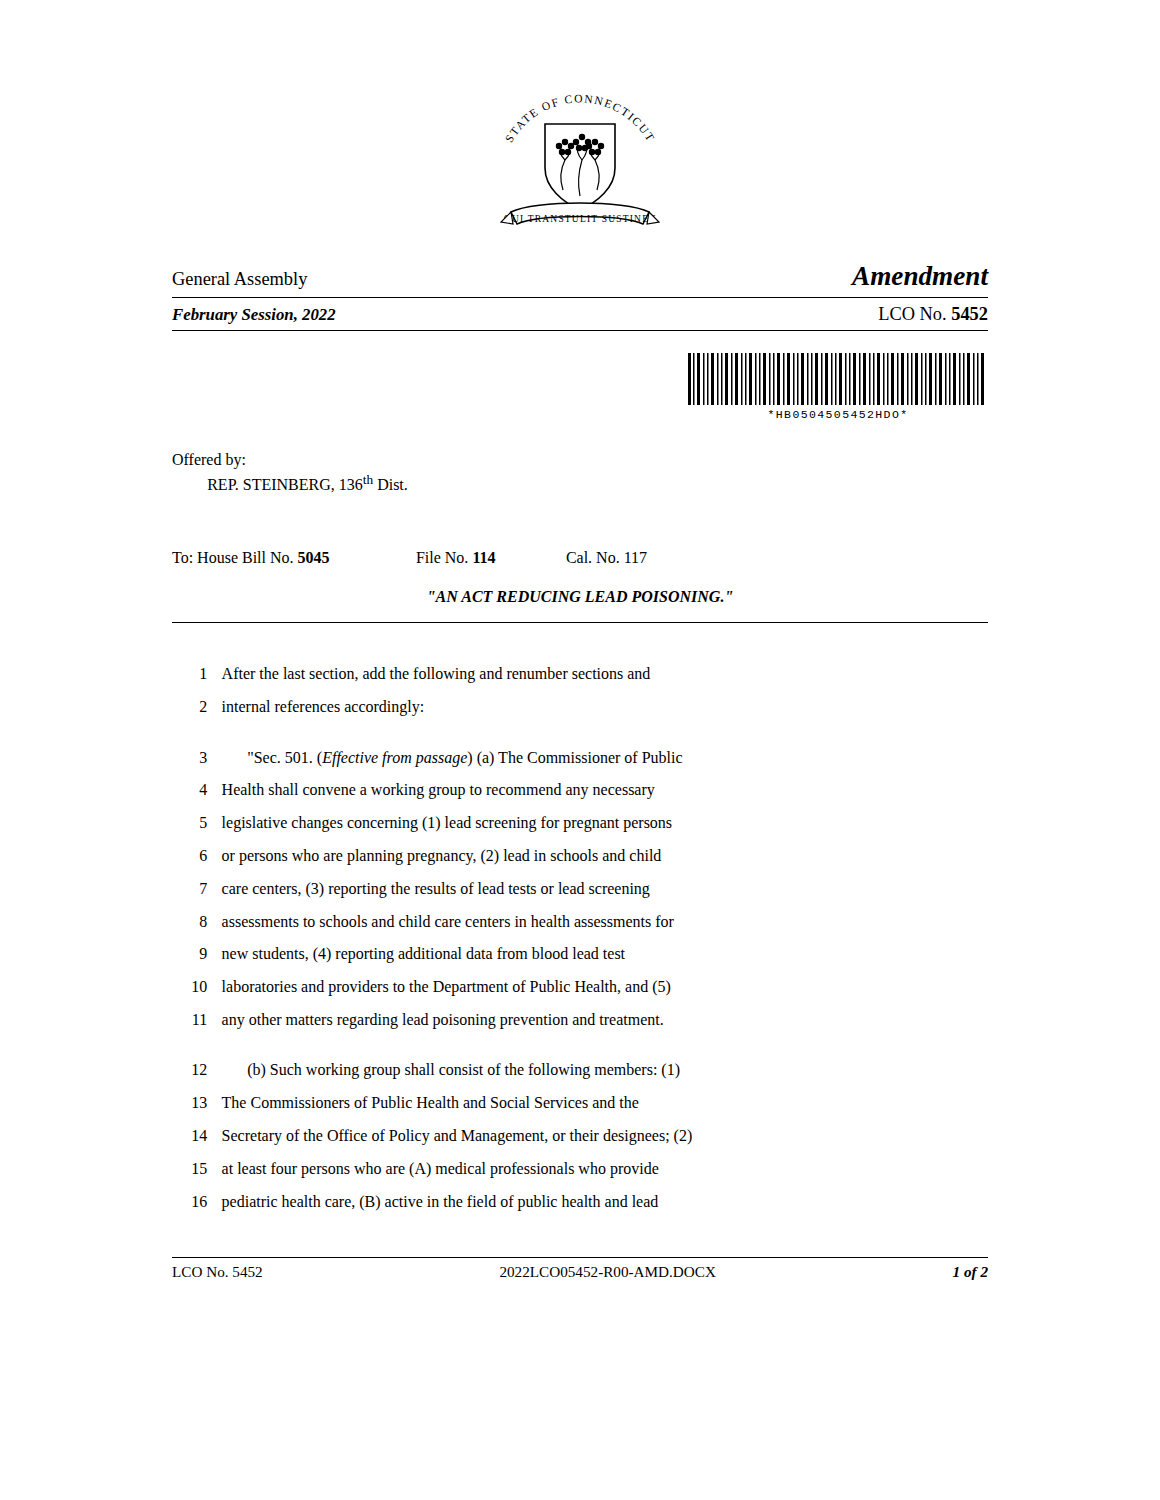STATE OF CONNECTICUT QUI TRANSTULIT SUSTINET
General Assembly
Amendment
February Session, 2022
LCO No. 5452
*HB0504505452HDO*
Offered by:
REP. STEINBERG, 136th Dist.
To: House Bill No. 5045
File No. 114
Cal. No. 117
"AN ACT REDUCING LEAD POISONING."
After the last section, add the following and renumber sections and
internal references accordingly:
"Sec. 501. (Effective from passage) (a) The Commissioner of Public
Health shall convene a working group to recommend any necessary
legislative changes concerning (1) lead screening for pregnant persons
or persons who are planning pregnancy, (2) lead in schools and child
care centers, (3) reporting the results of lead tests or lead screening
assessments to schools and child care centers in health assessments for
new students, (4) reporting additional data from blood lead test
laboratories and providers to the Department of Public Health, and (5)
any other matters regarding lead poisoning prevention and treatment.
(b) Such working group shall consist of the following members: (1)
The Commissioners of Public Health and Social Services and the
Secretary of the Office of Policy and Management, or their designees; (2)
at least four persons who are (A) medical professionals who provide
pediatric health care, (B) active in the field of public health and lead
LCO No. 5452
2022LCO05452-R00-AMD.DOCX
1 of 2